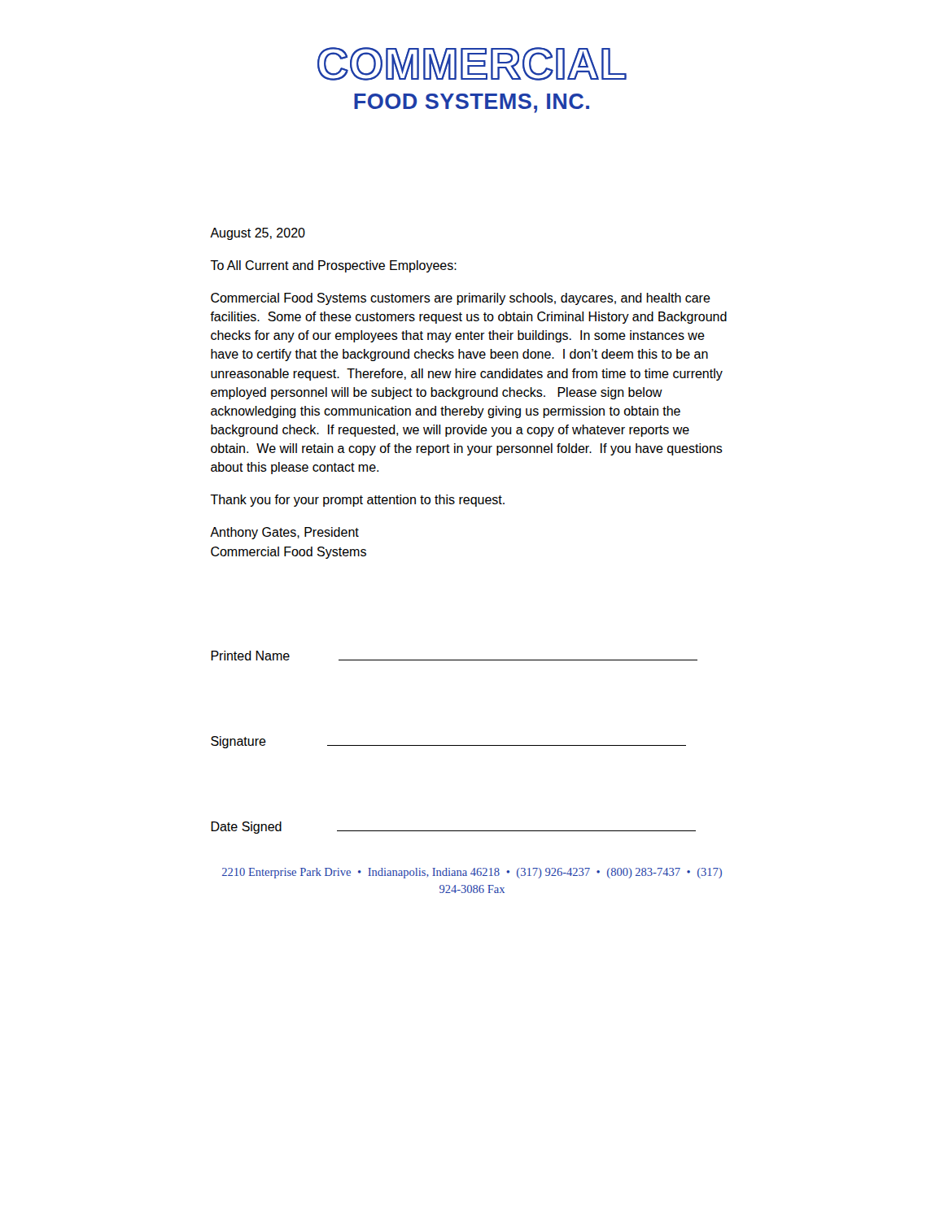COMMERCIAL
FOOD SYSTEMS, INC.
August 25, 2020
To All Current and Prospective Employees:
Commercial Food Systems customers are primarily schools, daycares, and health care facilities. Some of these customers request us to obtain Criminal History and Background checks for any of our employees that may enter their buildings. In some instances we have to certify that the background checks have been done. I don’t deem this to be an unreasonable request. Therefore, all new hire candidates and from time to time currently employed personnel will be subject to background checks. Please sign below acknowledging this communication and thereby giving us permission to obtain the background check. If requested, we will provide you a copy of whatever reports we obtain. We will retain a copy of the report in your personnel folder. If you have questions about this please contact me.
Thank you for your prompt attention to this request.
Anthony Gates, President Commercial Food Systems
Printed Name
Signature
Date Signed
2210 Enterprise Park Drive • Indianapolis, Indiana 46218 • (317) 926-4237 • (800) 283-7437 • (317) 924-3086 Fax